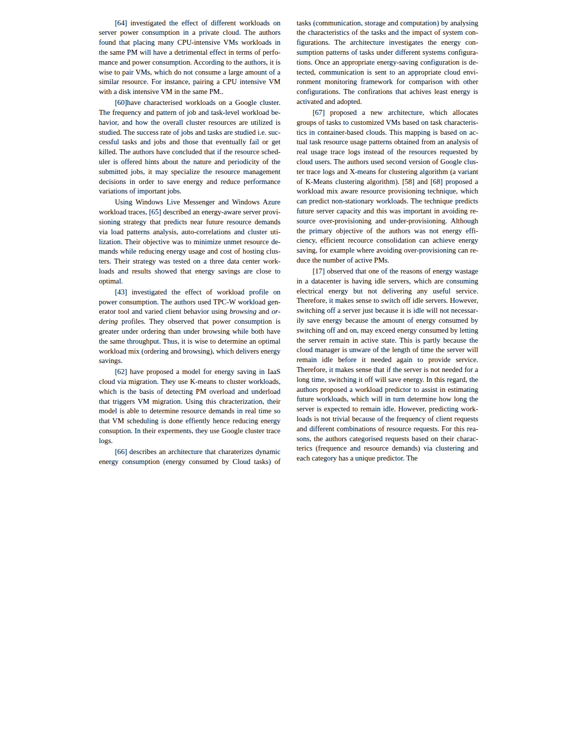[64] investigated the effect of different workloads on server power consumption in a private cloud. The authors found that placing many CPU-intensive VMs workloads in the same PM will have a detrimental effect in terms of perfomance and power consumption. According to the authors, it is wise to pair VMs, which do not consume a large amount of a similar resource. For instance, pairing a CPU intensive VM with a disk intensive VM in the same PM..
[60]have characterised workloads on a Google cluster. The frequency and pattern of job and task-level workload behavior, and how the overall cluster resources are utilized is studied. The success rate of jobs and tasks are studied i.e. successful tasks and jobs and those that eventually fail or get killed. The authors have concluded that if the resource scheduler is offered hints about the nature and periodicity of the submitted jobs, it may specialize the resource management decisions in order to save energy and reduce performance variations of important jobs.
Using Windows Live Messenger and Windows Azure workload traces, [65] described an energy-aware server provisioning strategy that predicts near future resource demands via load patterns analysis, auto-correlations and cluster utilization. Their objective was to minimize unmet resource demands while reducing energy usage and cost of hosting clusters. Their strategy was tested on a three data center workloads and results showed that energy savings are close to optimal.
[43] investigated the effect of workload profile on power consumption. The authors used TPC-W workload generator tool and varied client behavior using browsing and ordering profiles. They observed that power consumption is greater under ordering than under browsing while both have the same throughput. Thus, it is wise to determine an optimal workload mix (ordering and browsing), which delivers energy savings.
[62] have proposed a model for energy saving in IaaS cloud via migration. They use K-means to cluster workloads, which is the basis of detecting PM overload and underload that triggers VM migration. Using this chracterization, their model is able to determine resource demands in real time so that VM scheduling is done effiently hence reducing energy consuption. In their experments, they use Google cluster trace logs.
[66] describes an architecture that charaterizes dynamic energy consumption (energy consumed by Cloud tasks) of tasks (communication, storage and computation) by analysing the characteristics of the tasks and the impact of system configurations. The architecture investigates the energy consumption patterns of tasks under different systems configurations. Once an appropriate energy-saving configuration is detected, communication is sent to an appropriate cloud environment monitoring framework for comparison with other configurations. The confirations that achives least energy is activated and adopted.
[67] proposed a new architecture, which allocates groups of tasks to customized VMs based on task characteristics in container-based clouds. This mapping is based on actual task resource usage patterns obtained from an analysis of real usage trace logs instead of the resources requested by cloud users. The authors used second version of Google cluster trace logs and X-means for clustering algorithm (a variant of K-Means clustering algorithm). [58] and [68] proposed a workload mix aware resource provisioning technique, which can predict non-stationary workloads. The technique predicts future server capacity and this was important in avoiding resource over-provisioning and under-provisioning. Although the primary objective of the authors was not energy efficiency, efficient recource consolidation can achieve energy saving, for example where avoiding over-provisioning can reduce the number of active PMs.
[17] observed that one of the reasons of energy wastage in a datacenter is having idle servers, which are consuming electrical energy but not delivering any useful service. Therefore, it makes sense to switch off idle servers. However, switching off a server just because it is idle will not necessarily save energy because the amount of energy consumed by switching off and on, may exceed energy consumed by letting the server remain in active state. This is partly because the cloud manager is unware of the length of time the server will remain idle before it needed again to provide service. Therefore, it makes sense that if the server is not needed for a long time, switching it off will save energy. In this regard, the authors proposed a workload predictor to assist in estimating future workloads, which will in turn determine how long the server is expected to remain idle. However, predicting workloads is not trivial because of the frequency of client requests and different combinations of resource requests. For this reasons, the authors categorised requests based on their characterics (frequence and resource demands) via clustering and each category has a unique predictor. The